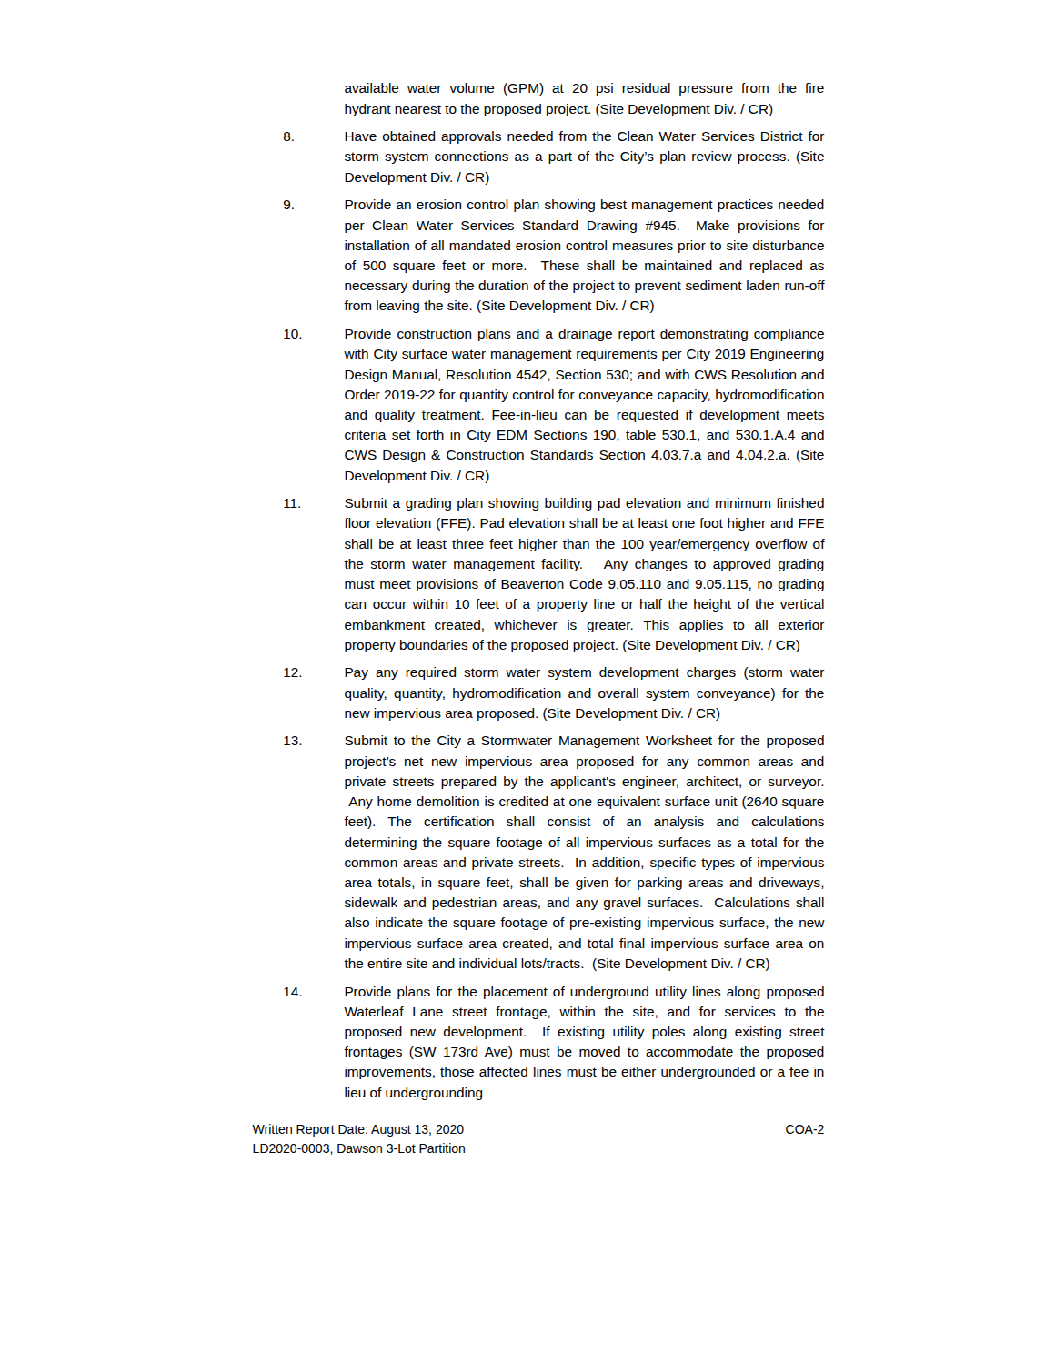available water volume (GPM) at 20 psi residual pressure from the fire hydrant nearest to the proposed project. (Site Development Div. / CR)
8. Have obtained approvals needed from the Clean Water Services District for storm system connections as a part of the City’s plan review process. (Site Development Div. / CR)
9. Provide an erosion control plan showing best management practices needed per Clean Water Services Standard Drawing #945. Make provisions for installation of all mandated erosion control measures prior to site disturbance of 500 square feet or more. These shall be maintained and replaced as necessary during the duration of the project to prevent sediment laden run-off from leaving the site. (Site Development Div. / CR)
10. Provide construction plans and a drainage report demonstrating compliance with City surface water management requirements per City 2019 Engineering Design Manual, Resolution 4542, Section 530; and with CWS Resolution and Order 2019-22 for quantity control for conveyance capacity, hydromodification and quality treatment. Fee-in-lieu can be requested if development meets criteria set forth in City EDM Sections 190, table 530.1, and 530.1.A.4 and CWS Design & Construction Standards Section 4.03.7.a and 4.04.2.a. (Site Development Div. / CR)
11. Submit a grading plan showing building pad elevation and minimum finished floor elevation (FFE). Pad elevation shall be at least one foot higher and FFE shall be at least three feet higher than the 100 year/emergency overflow of the storm water management facility. Any changes to approved grading must meet provisions of Beaverton Code 9.05.110 and 9.05.115, no grading can occur within 10 feet of a property line or half the height of the vertical embankment created, whichever is greater. This applies to all exterior property boundaries of the proposed project. (Site Development Div. / CR)
12. Pay any required storm water system development charges (storm water quality, quantity, hydromodification and overall system conveyance) for the new impervious area proposed. (Site Development Div. / CR)
13. Submit to the City a Stormwater Management Worksheet for the proposed project’s net new impervious area proposed for any common areas and private streets prepared by the applicant's engineer, architect, or surveyor. Any home demolition is credited at one equivalent surface unit (2640 square feet). The certification shall consist of an analysis and calculations determining the square footage of all impervious surfaces as a total for the common areas and private streets. In addition, specific types of impervious area totals, in square feet, shall be given for parking areas and driveways, sidewalk and pedestrian areas, and any gravel surfaces. Calculations shall also indicate the square footage of pre-existing impervious surface, the new impervious surface area created, and total final impervious surface area on the entire site and individual lots/tracts. (Site Development Div. / CR)
14. Provide plans for the placement of underground utility lines along proposed Waterleaf Lane street frontage, within the site, and for services to the proposed new development. If existing utility poles along existing street frontages (SW 173rd Ave) must be moved to accommodate the proposed improvements, those affected lines must be either undergrounded or a fee in lieu of undergrounding
Written Report Date: August 13, 2020
LD2020-0003, Dawson 3-Lot Partition
COA-2